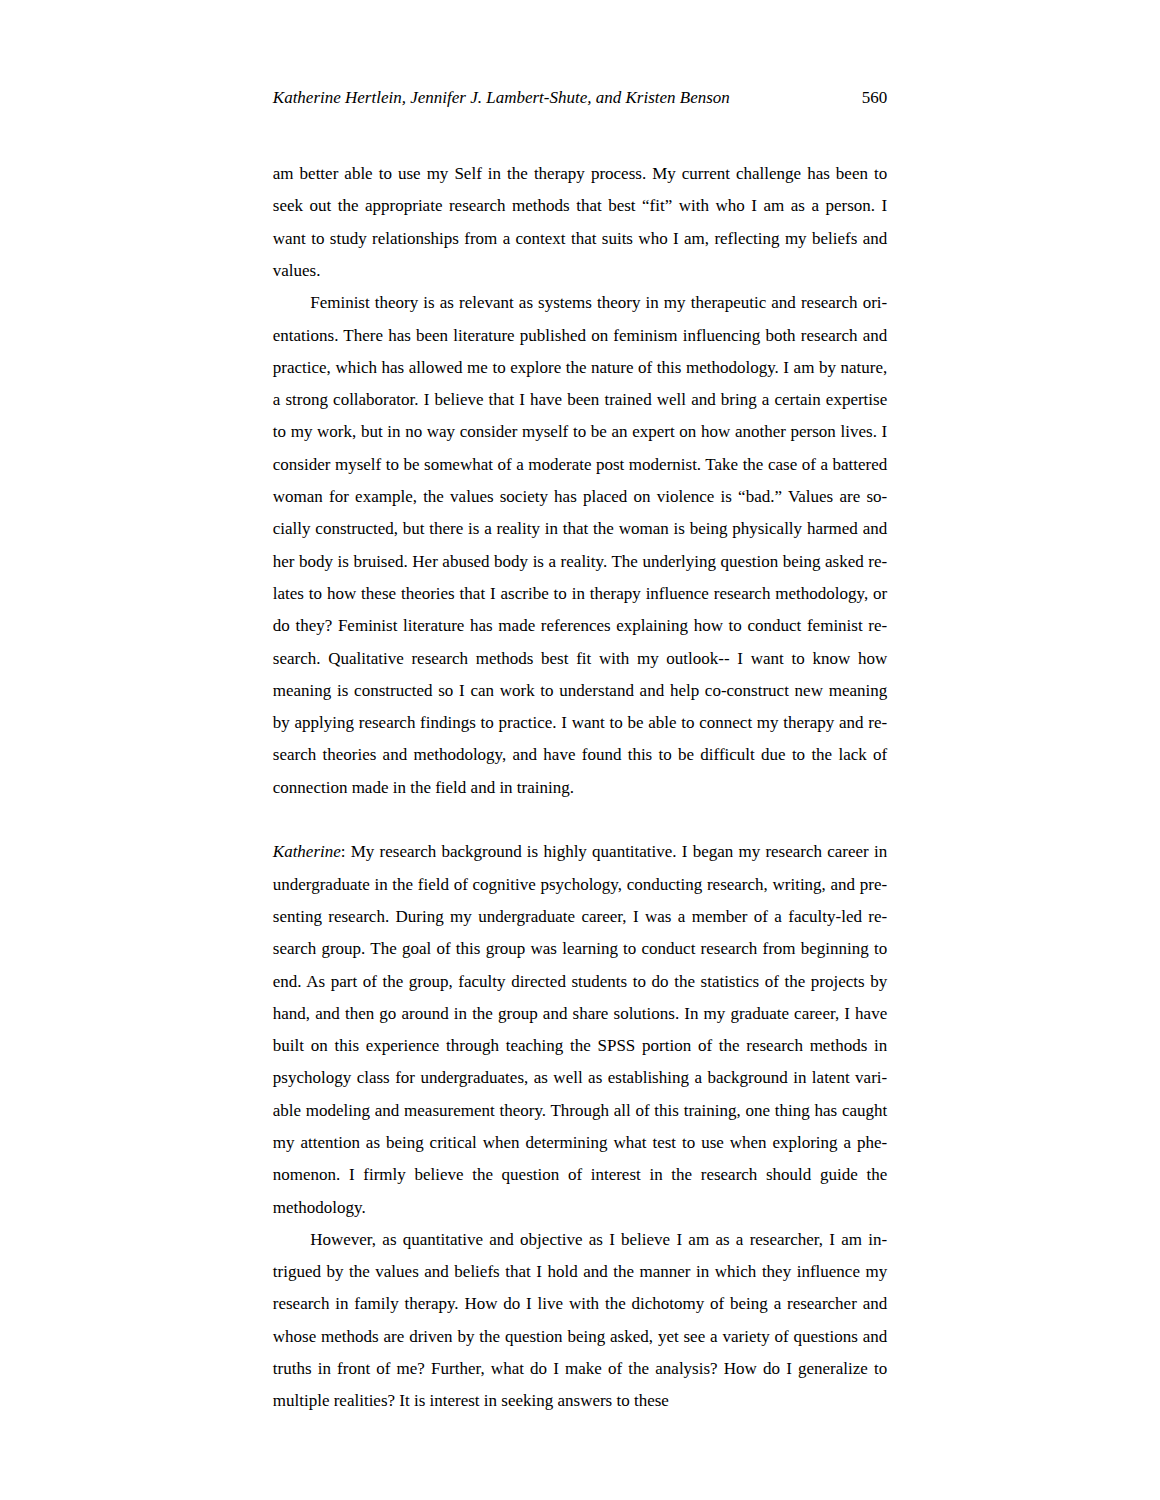Katherine Hertlein, Jennifer J. Lambert-Shute, and Kristen Benson 560
am better able to use my Self in the therapy process. My current challenge has been to seek out the appropriate research methods that best “fit” with who I am as a person. I want to study relationships from a context that suits who I am, reflecting my beliefs and values.
Feminist theory is as relevant as systems theory in my therapeutic and research orientations. There has been literature published on feminism influencing both research and practice, which has allowed me to explore the nature of this methodology. I am by nature, a strong collaborator. I believe that I have been trained well and bring a certain expertise to my work, but in no way consider myself to be an expert on how another person lives. I consider myself to be somewhat of a moderate post modernist. Take the case of a battered woman for example, the values society has placed on violence is “bad.” Values are socially constructed, but there is a reality in that the woman is being physically harmed and her body is bruised. Her abused body is a reality. The underlying question being asked relates to how these theories that I ascribe to in therapy influence research methodology, or do they? Feminist literature has made references explaining how to conduct feminist research. Qualitative research methods best fit with my outlook-- I want to know how meaning is constructed so I can work to understand and help co-construct new meaning by applying research findings to practice. I want to be able to connect my therapy and research theories and methodology, and have found this to be difficult due to the lack of connection made in the field and in training.
Katherine: My research background is highly quantitative. I began my research career in undergraduate in the field of cognitive psychology, conducting research, writing, and presenting research. During my undergraduate career, I was a member of a faculty-led research group. The goal of this group was learning to conduct research from beginning to end. As part of the group, faculty directed students to do the statistics of the projects by hand, and then go around in the group and share solutions. In my graduate career, I have built on this experience through teaching the SPSS portion of the research methods in psychology class for undergraduates, as well as establishing a background in latent variable modeling and measurement theory. Through all of this training, one thing has caught my attention as being critical when determining what test to use when exploring a phenomenon. I firmly believe the question of interest in the research should guide the methodology.
However, as quantitative and objective as I believe I am as a researcher, I am intrigued by the values and beliefs that I hold and the manner in which they influence my research in family therapy. How do I live with the dichotomy of being a researcher and whose methods are driven by the question being asked, yet see a variety of questions and truths in front of me? Further, what do I make of the analysis? How do I generalize to multiple realities? It is interest in seeking answers to these